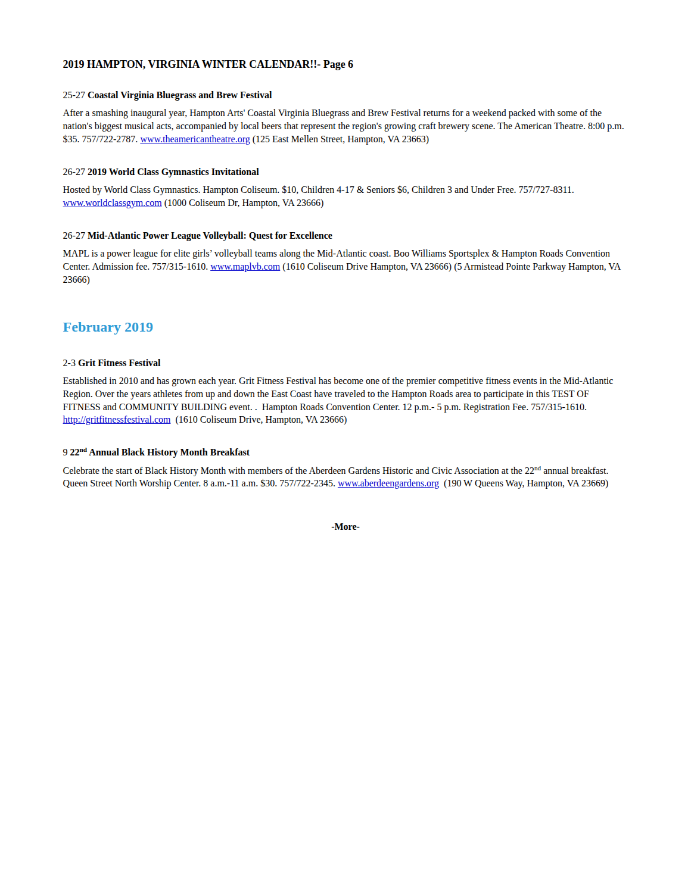2019 HAMPTON, VIRGINIA WINTER CALENDAR!!- Page 6
25-27 Coastal Virginia Bluegrass and Brew Festival
After a smashing inaugural year, Hampton Arts' Coastal Virginia Bluegrass and Brew Festival returns for a weekend packed with some of the nation's biggest musical acts, accompanied by local beers that represent the region's growing craft brewery scene. The American Theatre. 8:00 p.m. $35. 757/722-2787. www.theamericantheatre.org (125 East Mellen Street, Hampton, VA 23663)
26-27 2019 World Class Gymnastics Invitational
Hosted by World Class Gymnastics. Hampton Coliseum. $10, Children 4-17 & Seniors $6, Children 3 and Under Free. 757/727-8311. www.worldclassgym.com (1000 Coliseum Dr, Hampton, VA 23666)
26-27 Mid-Atlantic Power League Volleyball: Quest for Excellence
MAPL is a power league for elite girls’ volleyball teams along the Mid-Atlantic coast. Boo Williams Sportsplex & Hampton Roads Convention Center. Admission fee. 757/315-1610. www.maplvb.com (1610 Coliseum Drive Hampton, VA 23666) (5 Armistead Pointe Parkway Hampton, VA 23666)
February 2019
2-3 Grit Fitness Festival
Established in 2010 and has grown each year. Grit Fitness Festival has become one of the premier competitive fitness events in the Mid-Atlantic Region. Over the years athletes from up and down the East Coast have traveled to the Hampton Roads area to participate in this TEST OF FITNESS and COMMUNITY BUILDING event. . Hampton Roads Convention Center. 12 p.m.- 5 p.m. Registration Fee. 757/315-1610. http://gritfitnessfestival.com (1610 Coliseum Drive, Hampton, VA 23666)
9 22nd Annual Black History Month Breakfast
Celebrate the start of Black History Month with members of the Aberdeen Gardens Historic and Civic Association at the 22nd annual breakfast. Queen Street North Worship Center. 8 a.m.-11 a.m. $30. 757/722-2345. www.aberdeengardens.org (190 W Queens Way, Hampton, VA 23669)
-More-